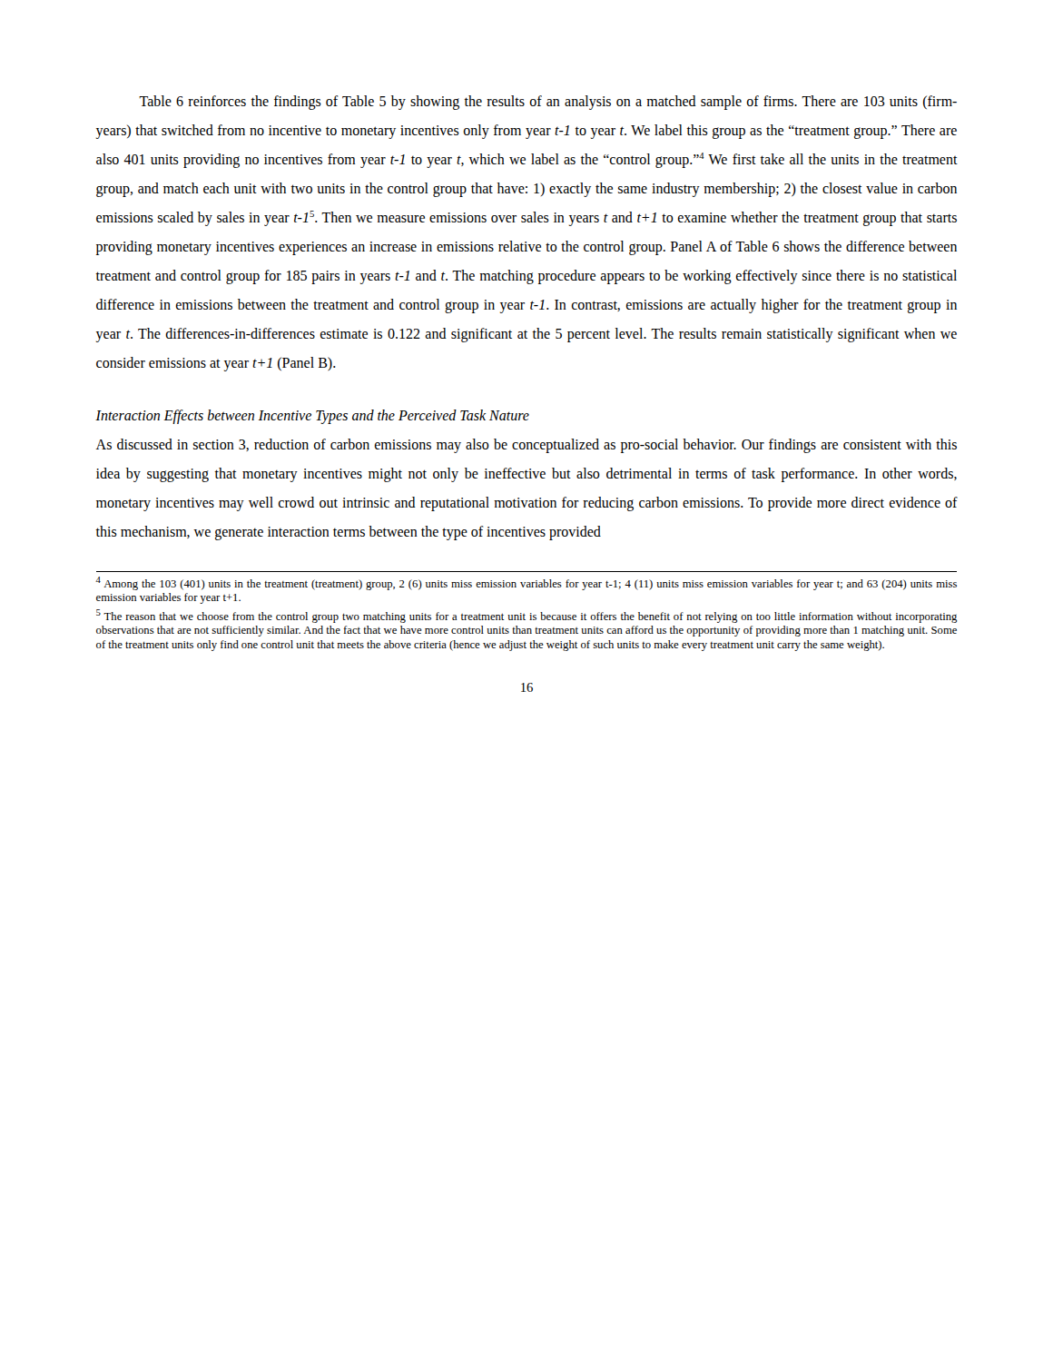Table 6 reinforces the findings of Table 5 by showing the results of an analysis on a matched sample of firms. There are 103 units (firm-years) that switched from no incentive to monetary incentives only from year t-1 to year t. We label this group as the “treatment group.” There are also 401 units providing no incentives from year t-1 to year t, which we label as the “control group.”4 We first take all the units in the treatment group, and match each unit with two units in the control group that have: 1) exactly the same industry membership; 2) the closest value in carbon emissions scaled by sales in year t-15. Then we measure emissions over sales in years t and t+1 to examine whether the treatment group that starts providing monetary incentives experiences an increase in emissions relative to the control group. Panel A of Table 6 shows the difference between treatment and control group for 185 pairs in years t-1 and t. The matching procedure appears to be working effectively since there is no statistical difference in emissions between the treatment and control group in year t-1. In contrast, emissions are actually higher for the treatment group in year t. The differences-in-differences estimate is 0.122 and significant at the 5 percent level. The results remain statistically significant when we consider emissions at year t+1 (Panel B).
Interaction Effects between Incentive Types and the Perceived Task Nature
As discussed in section 3, reduction of carbon emissions may also be conceptualized as pro-social behavior. Our findings are consistent with this idea by suggesting that monetary incentives might not only be ineffective but also detrimental in terms of task performance. In other words, monetary incentives may well crowd out intrinsic and reputational motivation for reducing carbon emissions. To provide more direct evidence of this mechanism, we generate interaction terms between the type of incentives provided
4 Among the 103 (401) units in the treatment (treatment) group, 2 (6) units miss emission variables for year t-1; 4 (11) units miss emission variables for year t; and 63 (204) units miss emission variables for year t+1.
5 The reason that we choose from the control group two matching units for a treatment unit is because it offers the benefit of not relying on too little information without incorporating observations that are not sufficiently similar. And the fact that we have more control units than treatment units can afford us the opportunity of providing more than 1 matching unit. Some of the treatment units only find one control unit that meets the above criteria (hence we adjust the weight of such units to make every treatment unit carry the same weight).
16